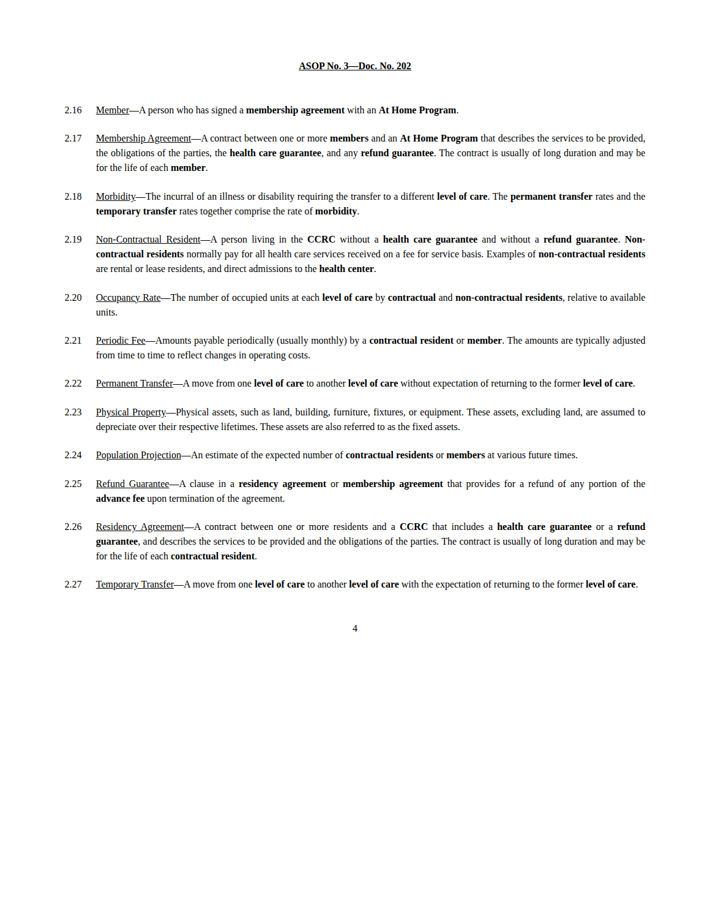ASOP No. 3—Doc. No. 202
2.16
Member—A person who has signed a membership agreement with an At Home Program.
2.17
Membership Agreement—A contract between one or more members and an At Home Program that describes the services to be provided, the obligations of the parties, the health care guarantee, and any refund guarantee. The contract is usually of long duration and may be for the life of each member.
2.18
Morbidity—The incurral of an illness or disability requiring the transfer to a different level of care. The permanent transfer rates and the temporary transfer rates together comprise the rate of morbidity.
2.19
Non-Contractual Resident—A person living in the CCRC without a health care guarantee and without a refund guarantee. Non-contractual residents normally pay for all health care services received on a fee for service basis. Examples of non-contractual residents are rental or lease residents, and direct admissions to the health center.
2.20
Occupancy Rate—The number of occupied units at each level of care by contractual and non-contractual residents, relative to available units.
2.21
Periodic Fee—Amounts payable periodically (usually monthly) by a contractual resident or member. The amounts are typically adjusted from time to time to reflect changes in operating costs.
2.22
Permanent Transfer—A move from one level of care to another level of care without expectation of returning to the former level of care.
2.23
Physical Property—Physical assets, such as land, building, furniture, fixtures, or equipment. These assets, excluding land, are assumed to depreciate over their respective lifetimes. These assets are also referred to as the fixed assets.
2.24
Population Projection—An estimate of the expected number of contractual residents or members at various future times.
2.25
Refund Guarantee—A clause in a residency agreement or membership agreement that provides for a refund of any portion of the advance fee upon termination of the agreement.
2.26
Residency Agreement—A contract between one or more residents and a CCRC that includes a health care guarantee or a refund guarantee, and describes the services to be provided and the obligations of the parties. The contract is usually of long duration and may be for the life of each contractual resident.
2.27
Temporary Transfer—A move from one level of care to another level of care with the expectation of returning to the former level of care.
4